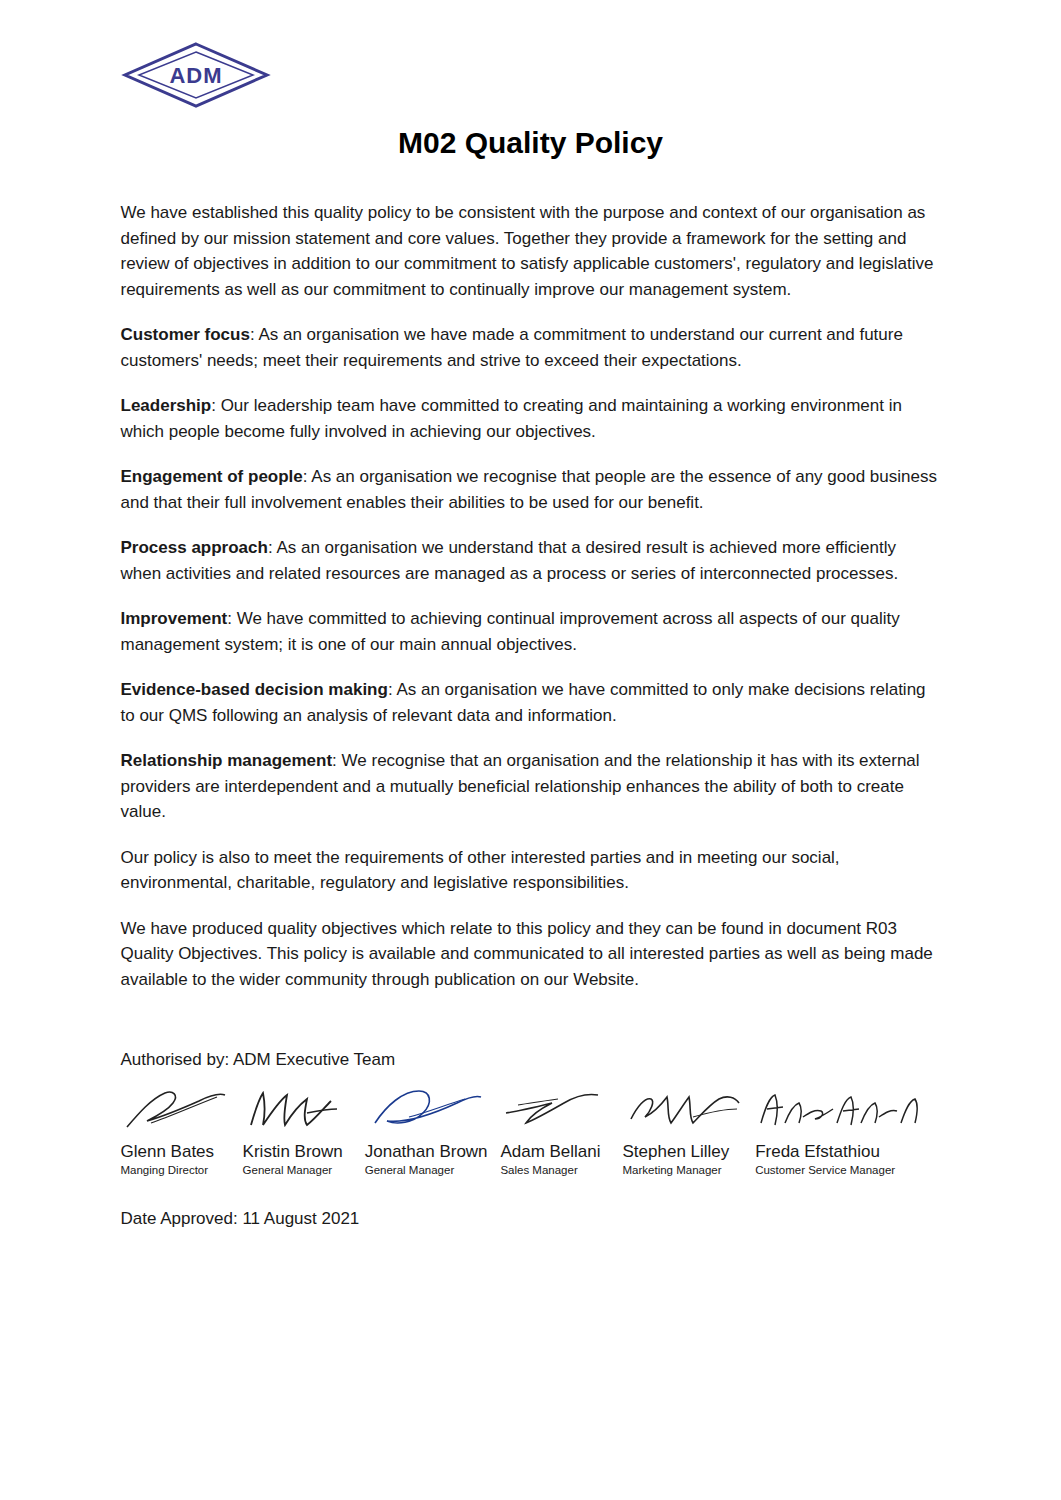ADM
M02 Quality Policy
We have established this quality policy to be consistent with the purpose and context of our organisation as defined by our mission statement and core values. Together they provide a framework for the setting and review of objectives in addition to our commitment to satisfy applicable customers', regulatory and legislative requirements as well as our commitment to continually improve our management system.
Customer focus: As an organisation we have made a commitment to understand our current and future customers' needs; meet their requirements and strive to exceed their expectations.
Leadership: Our leadership team have committed to creating and maintaining a working environment in which people become fully involved in achieving our objectives.
Engagement of people: As an organisation we recognise that people are the essence of any good business and that their full involvement enables their abilities to be used for our benefit.
Process approach: As an organisation we understand that a desired result is achieved more efficiently when activities and related resources are managed as a process or series of interconnected processes.
Improvement: We have committed to achieving continual improvement across all aspects of our quality management system; it is one of our main annual objectives.
Evidence-based decision making: As an organisation we have committed to only make decisions relating to our QMS following an analysis of relevant data and information.
Relationship management: We recognise that an organisation and the relationship it has with its external providers are interdependent and a mutually beneficial relationship enhances the ability of both to create value.
Our policy is also to meet the requirements of other interested parties and in meeting our social, environmental, charitable, regulatory and legislative responsibilities.
We have produced quality objectives which relate to this policy and they can be found in document R03 Quality Objectives. This policy is available and communicated to all interested parties as well as being made available to the wider community through publication on our Website.
Authorised by: ADM Executive Team
| Glenn Bates Manging Director | Kristin Brown General Manager | Jonathan Brown General Manager | Adam Bellani Sales Manager | Stephen Lilley Marketing Manager | Freda Efstathiou Customer Service Manager |
Date Approved: 11 August 2021